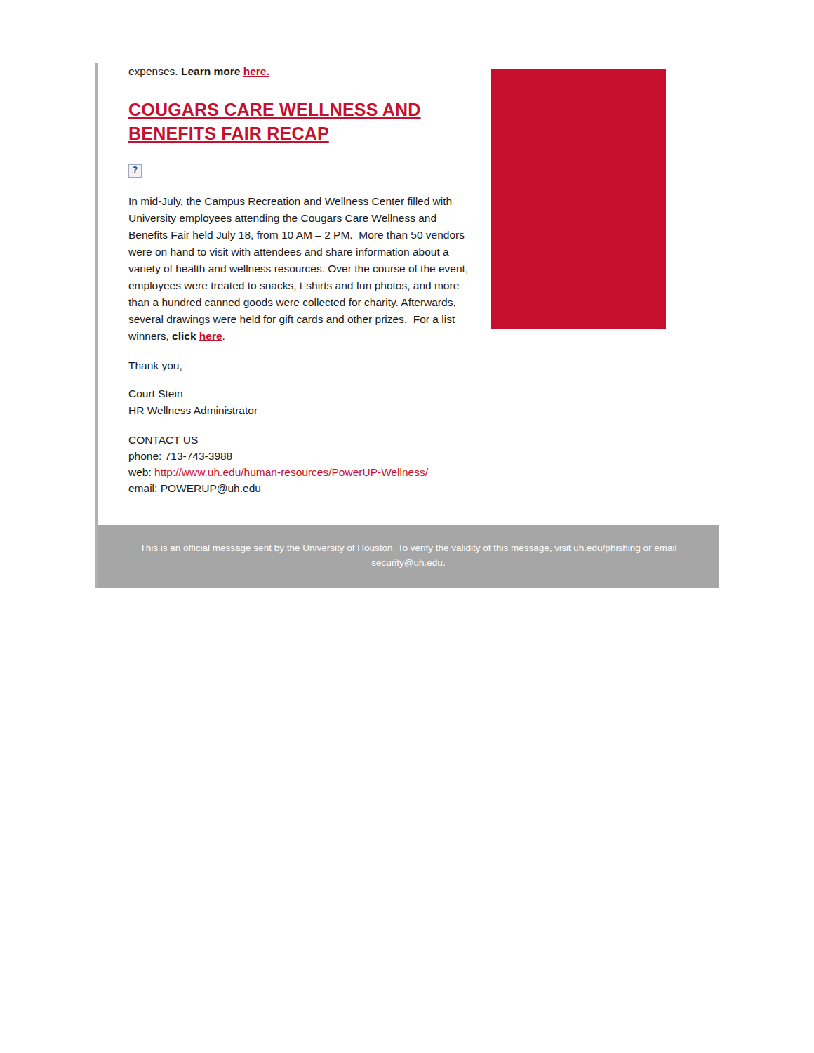expenses. Learn more here.
COUGARS CARE WELLNESS AND BENEFITS FAIR RECAP
In mid-July, the Campus Recreation and Wellness Center filled with University employees attending the Cougars Care Wellness and Benefits Fair held July 18, from 10 AM – 2 PM. More than 50 vendors were on hand to visit with attendees and share information about a variety of health and wellness resources. Over the course of the event, employees were treated to snacks, t-shirts and fun photos, and more than a hundred canned goods were collected for charity. Afterwards, several drawings were held for gift cards and other prizes. For a list winners, click here.
Thank you,
Court Stein
HR Wellness Administrator
CONTACT US
phone: 713-743-3988
web: http://www.uh.edu/human-resources/PowerUP-Wellness/
email: POWERUP@uh.edu
This is an official message sent by the University of Houston. To verify the validity of this message, visit uh.edu/phishing or email security@uh.edu.